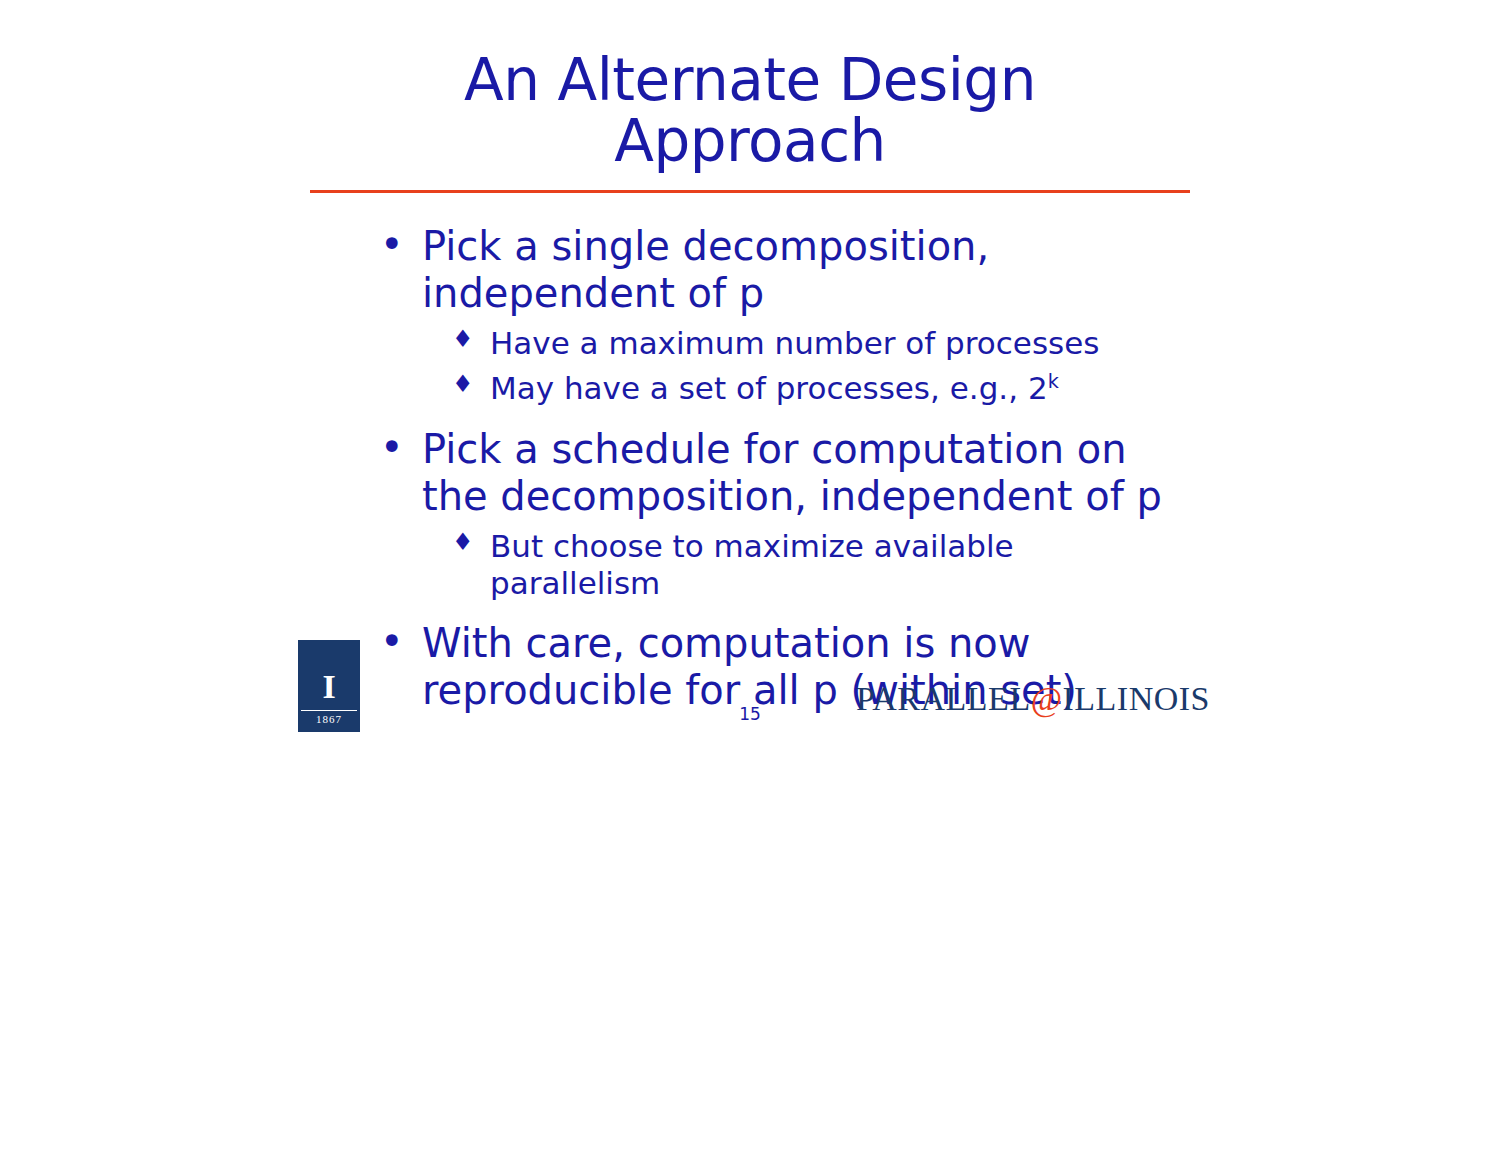An Alternate Design
Approach
Pick a single decomposition, independent of p
Have a maximum number of processes
May have a set of processes, e.g., 2k
Pick a schedule for computation on the decomposition, independent of p
But choose to maximize available parallelism
With care, computation is now reproducible for all p (within set)
I
1867
15
PARALLEL@ILLINOIS